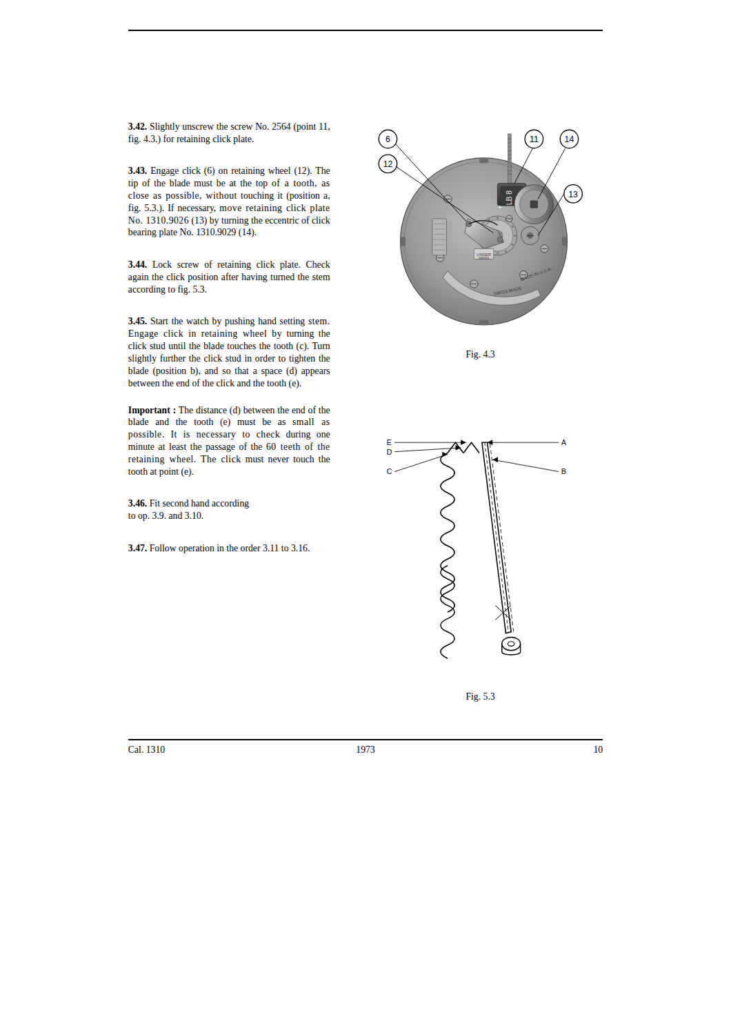3.42. Slightly unscrew the screw No. 2564 (point 11, fig. 4.3.) for retaining click plate.
3.43. Engage click (6) on retaining wheel (12). The tip of the blade must be at the top of a tooth, as close as possible, without touching it (position a, fig. 5.3.). If necessary, move retaining click plate No. 1310.9026 (13) by turning the eccentric of click bearing plate No. 1310.9029 (14).
3.44. Lock screw of retaining click plate. Check again the click position after having turned the stem according to fig. 5.3.
3.45. Start the watch by pushing hand setting stem. Engage click in retaining wheel by turning the click stud until the blade touches the tooth (c). Turn slightly further the click stud in order to tighten the blade (position b), and so that a space (d) appears between the end of the click and the tooth (e).
Important : The distance (d) between the end of the blade and the tooth (e) must be as small as possible. It is necessary to check during one minute at least the passage of the 60 teeth of the retaining wheel. The click must never touch the tooth at point (e).
3.46. Fit second hand according
to op. 3.9. and 3.10.
3.47. Follow operation in the order 3.11 to 3.16.
LB 8 + SWISS MADE MADE IN U.S.A. UNGER SWISS 6 12 11 14 13
Fig. 4.3
E D C A B
Fig. 5.3
Cal. 1310 1973 10